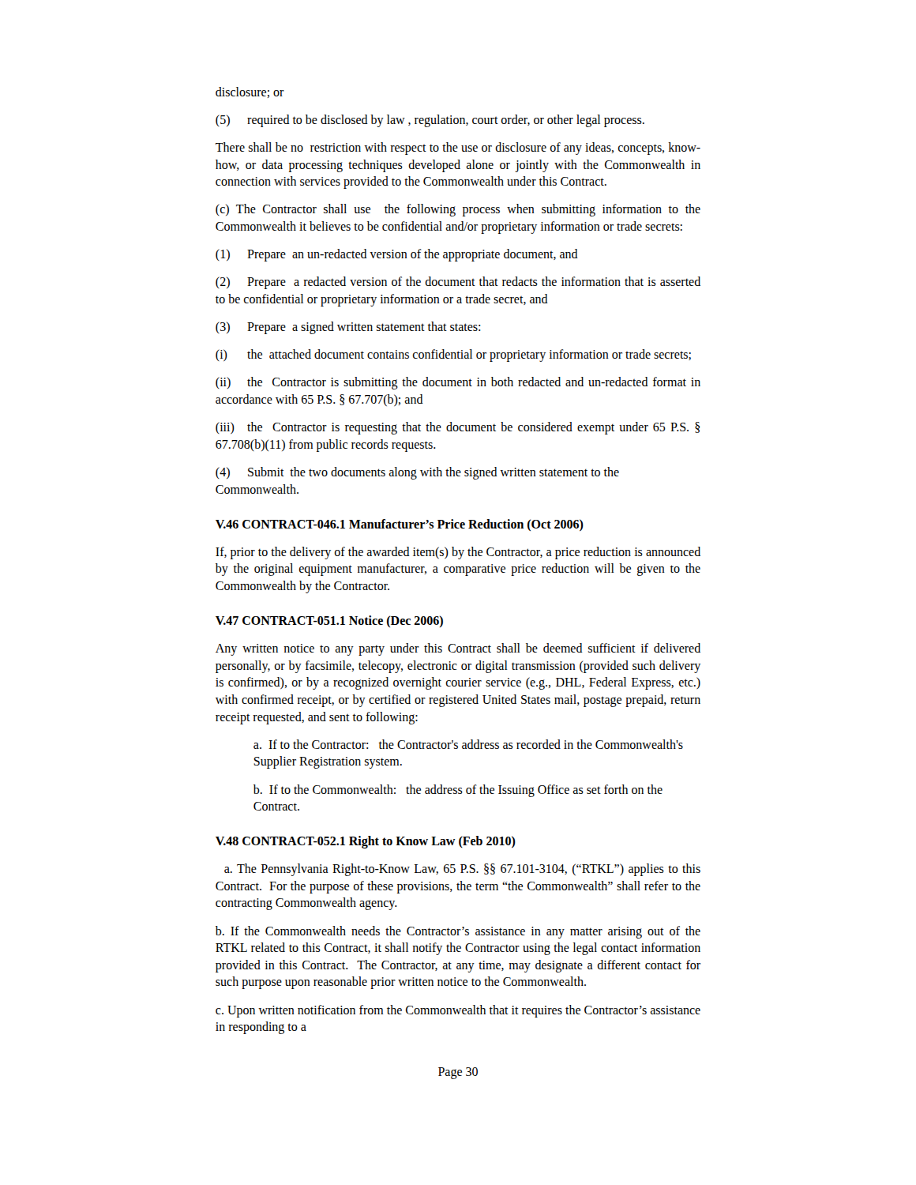disclosure; or
(5) required to be disclosed by law , regulation, court order, or other legal process.
There shall be no restriction with respect to the use or disclosure of any ideas, concepts, know-how, or data processing techniques developed alone or jointly with the Commonwealth in connection with services provided to the Commonwealth under this Contract.
(c) The Contractor shall use the following process when submitting information to the Commonwealth it believes to be confidential and/or proprietary information or trade secrets:
(1) Prepare an un-redacted version of the appropriate document, and
(2) Prepare a redacted version of the document that redacts the information that is asserted to be confidential or proprietary information or a trade secret, and
(3) Prepare a signed written statement that states:
(i) the attached document contains confidential or proprietary information or trade secrets;
(ii) the Contractor is submitting the document in both redacted and un-redacted format in accordance with 65 P.S. § 67.707(b); and
(iii) the Contractor is requesting that the document be considered exempt under 65 P.S. § 67.708(b)(11) from public records requests.
(4) Submit the two documents along with the signed written statement to the Commonwealth.
V.46 CONTRACT-046.1 Manufacturer’s Price Reduction (Oct 2006)
If, prior to the delivery of the awarded item(s) by the Contractor, a price reduction is announced by the original equipment manufacturer, a comparative price reduction will be given to the Commonwealth by the Contractor.
V.47 CONTRACT-051.1 Notice (Dec 2006)
Any written notice to any party under this Contract shall be deemed sufficient if delivered personally, or by facsimile, telecopy, electronic or digital transmission (provided such delivery is confirmed), or by a recognized overnight courier service (e.g., DHL, Federal Express, etc.) with confirmed receipt, or by certified or registered United States mail, postage prepaid, return receipt requested, and sent to following:
a. If to the Contractor: the Contractor's address as recorded in the Commonwealth's Supplier Registration system.
b. If to the Commonwealth: the address of the Issuing Office as set forth on the Contract.
V.48 CONTRACT-052.1 Right to Know Law (Feb 2010)
a. The Pennsylvania Right-to-Know Law, 65 P.S. §§ 67.101-3104, (“RTKL”) applies to this Contract. For the purpose of these provisions, the term “the Commonwealth” shall refer to the contracting Commonwealth agency.
b. If the Commonwealth needs the Contractor’s assistance in any matter arising out of the RTKL related to this Contract, it shall notify the Contractor using the legal contact information provided in this Contract. The Contractor, at any time, may designate a different contact for such purpose upon reasonable prior written notice to the Commonwealth.
c. Upon written notification from the Commonwealth that it requires the Contractor’s assistance in responding to a
Page 30